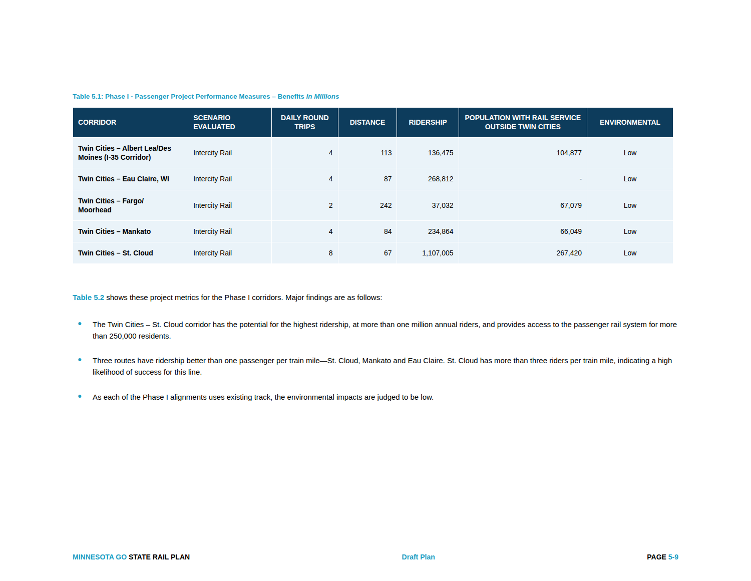Table 5.1: Phase I - Passenger Project Performance Measures – Benefits in Millions
| CORRIDOR | SCENARIO EVALUATED | DAILY ROUND TRIPS | DISTANCE | RIDERSHIP | POPULATION WITH RAIL SERVICE OUTSIDE TWIN CITIES | ENVIRONMENTAL |
| --- | --- | --- | --- | --- | --- | --- |
| Twin Cities – Albert Lea/Des Moines (I-35 Corridor) | Intercity Rail | 4 | 113 | 136,475 | 104,877 | Low |
| Twin Cities – Eau Claire, WI | Intercity Rail | 4 | 87 | 268,812 | - | Low |
| Twin Cities – Fargo/ Moorhead | Intercity Rail | 2 | 242 | 37,032 | 67,079 | Low |
| Twin Cities – Mankato | Intercity Rail | 4 | 84 | 234,864 | 66,049 | Low |
| Twin Cities – St. Cloud | Intercity Rail | 8 | 67 | 1,107,005 | 267,420 | Low |
Table 5.2 shows these project metrics for the Phase I corridors. Major findings are as follows:
The Twin Cities – St. Cloud corridor has the potential for the highest ridership, at more than one million annual riders, and provides access to the passenger rail system for more than 250,000 residents.
Three routes have ridership better than one passenger per train mile—St. Cloud, Mankato and Eau Claire. St. Cloud has more than three riders per train mile, indicating a high likelihood of success for this line.
As each of the Phase I alignments uses existing track, the environmental impacts are judged to be low.
MINNESOTA GO STATE RAIL PLAN
Draft Plan
PAGE 5-9